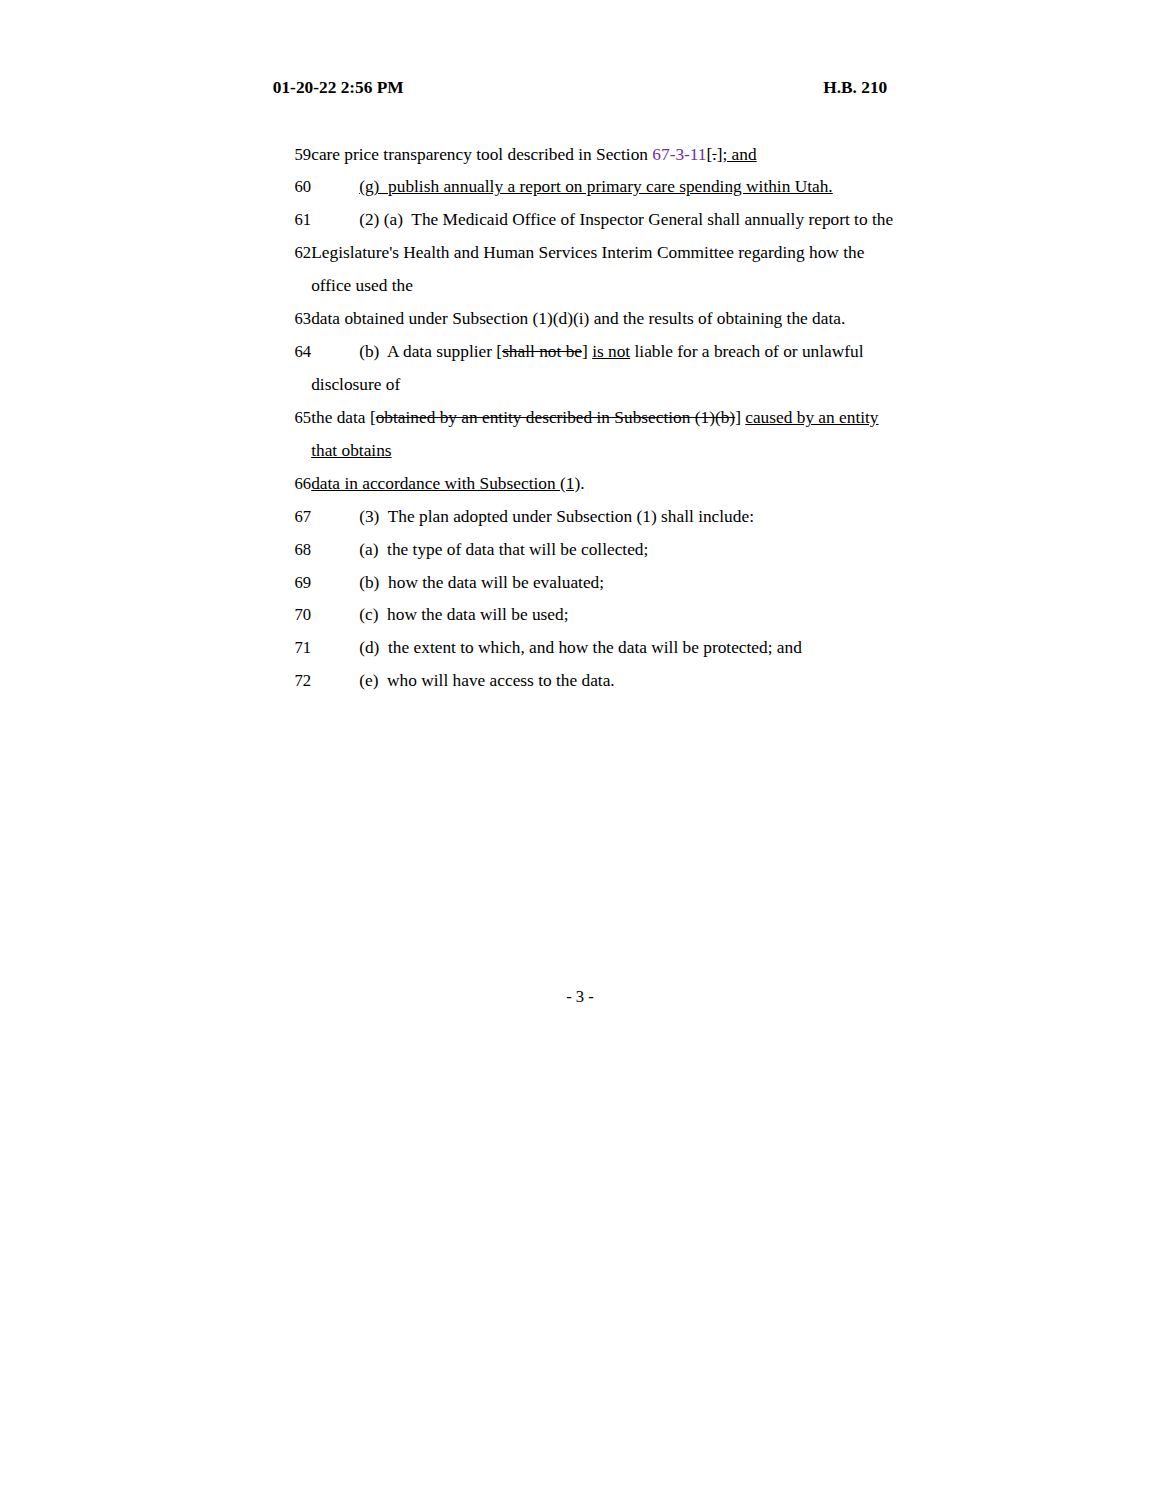01-20-22 2:56 PM H.B. 210
| 59 | care price transparency tool described in Section 67-3-11 [ . ] ; and |
| 60 | (g) publish annually a report on primary care spending within Utah. |
| 61 | (2) (a) The Medicaid Office of Inspector General shall annually report to the |
| 62 | Legislature's Health and Human Services Interim Committee regarding how the office used the |
| 63 | data obtained under Subsection (1)(d)(i) and the results of obtaining the data. |
| 64 | (b) A data supplier [ shall not be ] is not liable for a breach of or unlawful disclosure of |
| 65 | the data [ obtained by an entity described in Subsection (1)(b) ] caused by an entity that obtains |
| 66 | data in accordance with Subsection (1) . |
| 67 | (3) The plan adopted under Subsection (1) shall include: |
| 68 | (a) the type of data that will be collected; |
| 69 | (b) how the data will be evaluated; |
| 70 | (c) how the data will be used; |
| 71 | (d) the extent to which, and how the data will be protected; and |
| 72 | (e) who will have access to the data. |
- 3 -